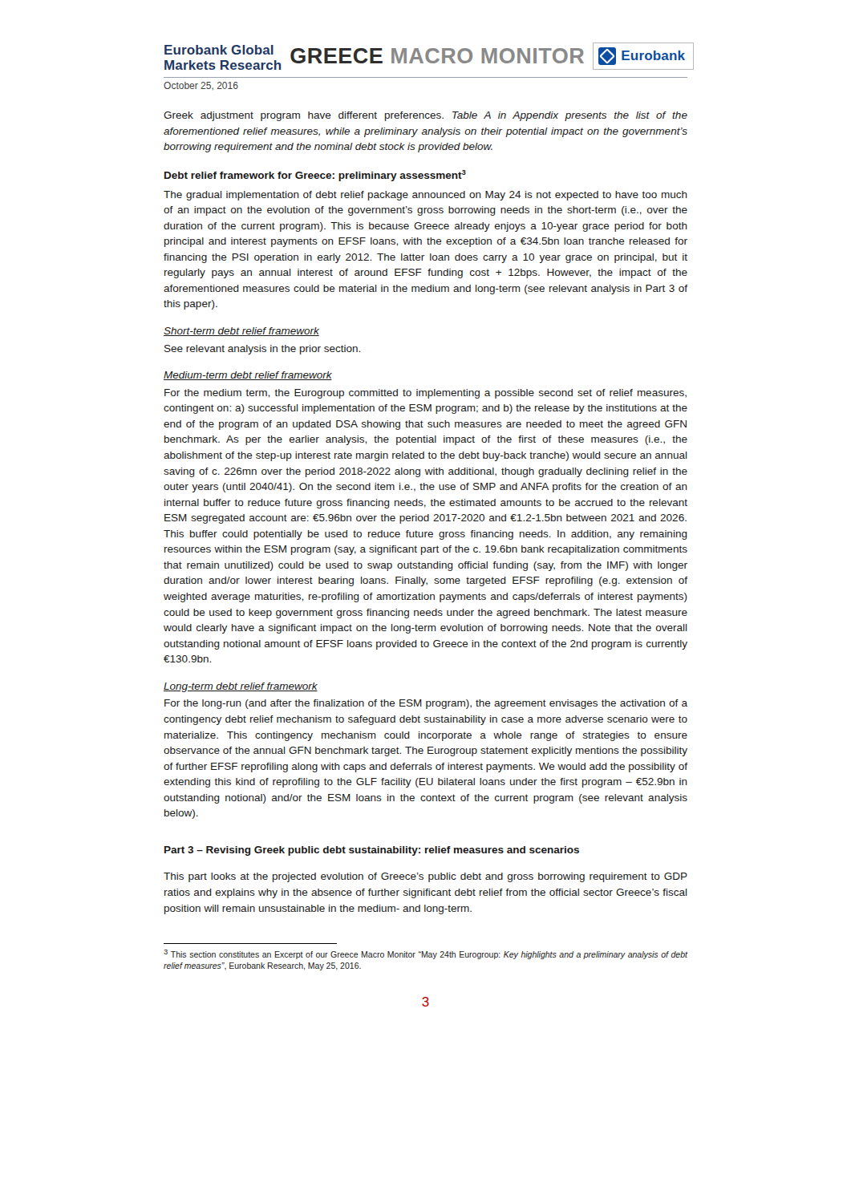Eurobank Global Markets Research
GREECE MACRO MONITOR
Eurobank
October 25, 2016
Greek adjustment program have different preferences. Table A in Appendix presents the list of the aforementioned relief measures, while a preliminary analysis on their potential impact on the government’s borrowing requirement and the nominal debt stock is provided below.
Debt relief framework for Greece: preliminary assessment3
The gradual implementation of debt relief package announced on May 24 is not expected to have too much of an impact on the evolution of the government’s gross borrowing needs in the short-term (i.e., over the duration of the current program). This is because Greece already enjoys a 10-year grace period for both principal and interest payments on EFSF loans, with the exception of a €34.5bn loan tranche released for financing the PSI operation in early 2012. The latter loan does carry a 10 year grace on principal, but it regularly pays an annual interest of around EFSF funding cost + 12bps. However, the impact of the aforementioned measures could be material in the medium and long-term (see relevant analysis in Part 3 of this paper).
Short-term debt relief framework
See relevant analysis in the prior section.
Medium-term debt relief framework
For the medium term, the Eurogroup committed to implementing a possible second set of relief measures, contingent on: a) successful implementation of the ESM program; and b) the release by the institutions at the end of the program of an updated DSA showing that such measures are needed to meet the agreed GFN benchmark. As per the earlier analysis, the potential impact of the first of these measures (i.e., the abolishment of the step-up interest rate margin related to the debt buy-back tranche) would secure an annual saving of c. 226mn over the period 2018-2022 along with additional, though gradually declining relief in the outer years (until 2040/41). On the second item i.e., the use of SMP and ANFA profits for the creation of an internal buffer to reduce future gross financing needs, the estimated amounts to be accrued to the relevant ESM segregated account are: €5.96bn over the period 2017-2020 and €1.2-1.5bn between 2021 and 2026. This buffer could potentially be used to reduce future gross financing needs. In addition, any remaining resources within the ESM program (say, a significant part of the c. 19.6bn bank recapitalization commitments that remain unutilized) could be used to swap outstanding official funding (say, from the IMF) with longer duration and/or lower interest bearing loans. Finally, some targeted EFSF reprofiling (e.g. extension of weighted average maturities, re-profiling of amortization payments and caps/deferrals of interest payments) could be used to keep government gross financing needs under the agreed benchmark. The latest measure would clearly have a significant impact on the long-term evolution of borrowing needs. Note that the overall outstanding notional amount of EFSF loans provided to Greece in the context of the 2nd program is currently €130.9bn.
Long-term debt relief framework
For the long-run (and after the finalization of the ESM program), the agreement envisages the activation of a contingency debt relief mechanism to safeguard debt sustainability in case a more adverse scenario were to materialize. This contingency mechanism could incorporate a whole range of strategies to ensure observance of the annual GFN benchmark target. The Eurogroup statement explicitly mentions the possibility of further EFSF reprofiling along with caps and deferrals of interest payments. We would add the possibility of extending this kind of reprofiling to the GLF facility (EU bilateral loans under the first program – €52.9bn in outstanding notional) and/or the ESM loans in the context of the current program (see relevant analysis below).
Part 3 – Revising Greek public debt sustainability: relief measures and scenarios
This part looks at the projected evolution of Greece’s public debt and gross borrowing requirement to GDP ratios and explains why in the absence of further significant debt relief from the official sector Greece’s fiscal position will remain unsustainable in the medium- and long-term.
3 This section constitutes an Excerpt of our Greece Macro Monitor “May 24th Eurogroup: Key highlights and a preliminary analysis of debt relief measures”, Eurobank Research, May 25, 2016.
3